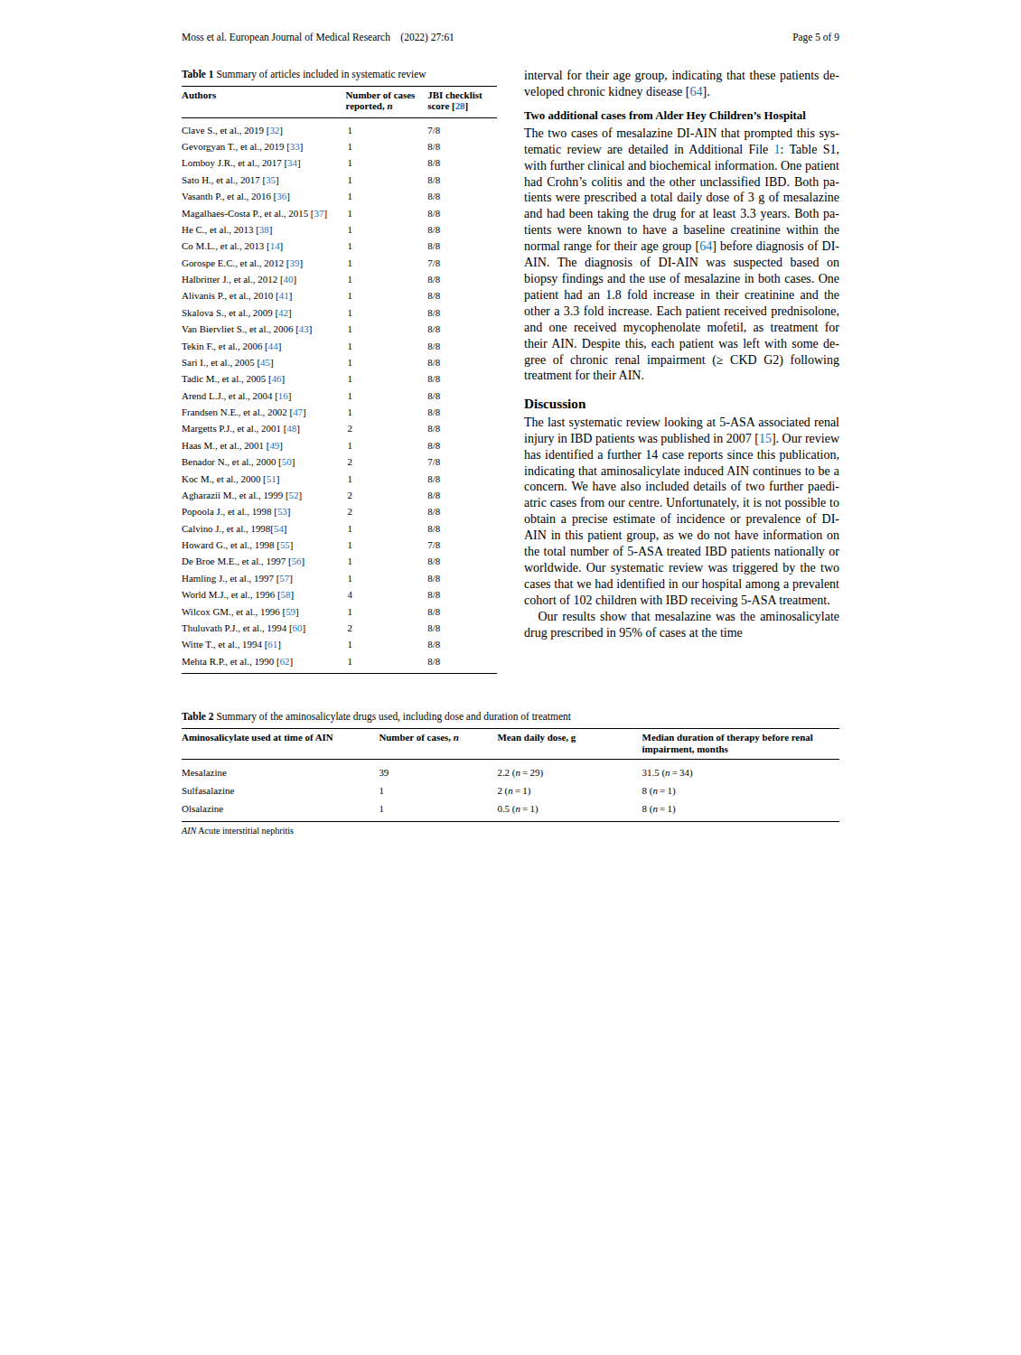Moss et al. European Journal of Medical Research (2022) 27:61
Page 5 of 9
Table 1 Summary of articles included in systematic review
| Authors | Number of cases reported, n | JBI checklist score [ 28 ] |
| --- | --- | --- |
| Clave S., et al., 2019 [ 32 ] | 1 | 7/8 |
| Gevorgyan T., et al., 2019 [ 33 ] | 1 | 8/8 |
| Lomboy J.R., et al., 2017 [ 34 ] | 1 | 8/8 |
| Sato H., et al., 2017 [ 35 ] | 1 | 8/8 |
| Vasanth P., et al., 2016 [ 36 ] | 1 | 8/8 |
| Magalhaes-Costa P., et al., 2015 [ 37 ] | 1 | 8/8 |
| He C., et al., 2013 [ 38 ] | 1 | 8/8 |
| Co M.L., et al., 2013 [ 14 ] | 1 | 8/8 |
| Gorospe E.C., et al., 2012 [ 39 ] | 1 | 7/8 |
| Halbritter J., et al., 2012 [ 40 ] | 1 | 8/8 |
| Alivanis P., et al., 2010 [ 41 ] | 1 | 8/8 |
| Skalova S., et al., 2009 [ 42 ] | 1 | 8/8 |
| Van Biervliet S., et al., 2006 [ 43 ] | 1 | 8/8 |
| Tekin F., et al., 2006 [ 44 ] | 1 | 8/8 |
| Sari I., et al., 2005 [ 45 ] | 1 | 8/8 |
| Tadic M., et al., 2005 [ 46 ] | 1 | 8/8 |
| Arend L.J., et al., 2004 [ 16 ] | 1 | 8/8 |
| Frandsen N.E., et al., 2002 [ 47 ] | 1 | 8/8 |
| Margetts P.J., et al., 2001 [ 48 ] | 2 | 8/8 |
| Haas M., et al., 2001 [ 49 ] | 1 | 8/8 |
| Benador N., et al., 2000 [ 50 ] | 2 | 7/8 |
| Koc M., et al., 2000 [ 51 ] | 1 | 8/8 |
| Agharazii M., et al., 1999 [ 52 ] | 2 | 8/8 |
| Popoola J., et al., 1998 [ 53 ] | 2 | 8/8 |
| Calvino J., et al., 1998[ 54 ] | 1 | 8/8 |
| Howard G., et al., 1998 [ 55 ] | 1 | 7/8 |
| De Broe M.E., et al., 1997 [ 56 ] | 1 | 8/8 |
| Hamling J., et al., 1997 [ 57 ] | 1 | 8/8 |
| World M.J., et al., 1996 [ 58 ] | 4 | 8/8 |
| Wilcox GM., et al., 1996 [ 59 ] | 1 | 8/8 |
| Thuluvath P.J., et al., 1994 [ 60 ] | 2 | 8/8 |
| Witte T., et al., 1994 [ 61 ] | 1 | 8/8 |
| Mehta R.P., et al., 1990 [ 62 ] | 1 | 8/8 |
interval for their age group, indicating that these patients developed chronic kidney disease [64].
Two additional cases from Alder Hey Children’s Hospital
The two cases of mesalazine DI-AIN that prompted this systematic review are detailed in Additional File 1: Table S1, with further clinical and biochemical information. One patient had Crohn’s colitis and the other unclassified IBD. Both patients were prescribed a total daily dose of 3 g of mesalazine and had been taking the drug for at least 3.3 years. Both patients were known to have a baseline creatinine within the normal range for their age group [64] before diagnosis of DI-AIN. The diagnosis of DI-AIN was suspected based on biopsy findings and the use of mesalazine in both cases. One patient had an 1.8 fold increase in their creatinine and the other a 3.3 fold increase. Each patient received prednisolone, and one received mycophenolate mofetil, as treatment for their AIN. Despite this, each patient was left with some degree of chronic renal impairment (≥ CKD G2) following treatment for their AIN.
Discussion
The last systematic review looking at 5-ASA associated renal injury in IBD patients was published in 2007 [15]. Our review has identified a further 14 case reports since this publication, indicating that aminosalicylate induced AIN continues to be a concern. We have also included details of two further paediatric cases from our centre. Unfortunately, it is not possible to obtain a precise estimate of incidence or prevalence of DI-AIN in this patient group, as we do not have information on the total number of 5-ASA treated IBD patients nationally or worldwide. Our systematic review was triggered by the two cases that we had identified in our hospital among a prevalent cohort of 102 children with IBD receiving 5-ASA treatment.
Our results show that mesalazine was the aminosalicylate drug prescribed in 95% of cases at the time
Table 2 Summary of the aminosalicylate drugs used, including dose and duration of treatment
| Aminosalicylate used at time of AIN | Number of cases, n | Mean daily dose, g | Median duration of therapy before renal impairment, months |
| --- | --- | --- | --- |
| Mesalazine | 39 | 2.2 ( n = 29) | 31.5 ( n = 34) |
| Sulfasalazine | 1 | 2 ( n = 1) | 8 ( n = 1) |
| Olsalazine | 1 | 0.5 ( n = 1) | 8 ( n = 1) |
AIN Acute interstitial nephritis